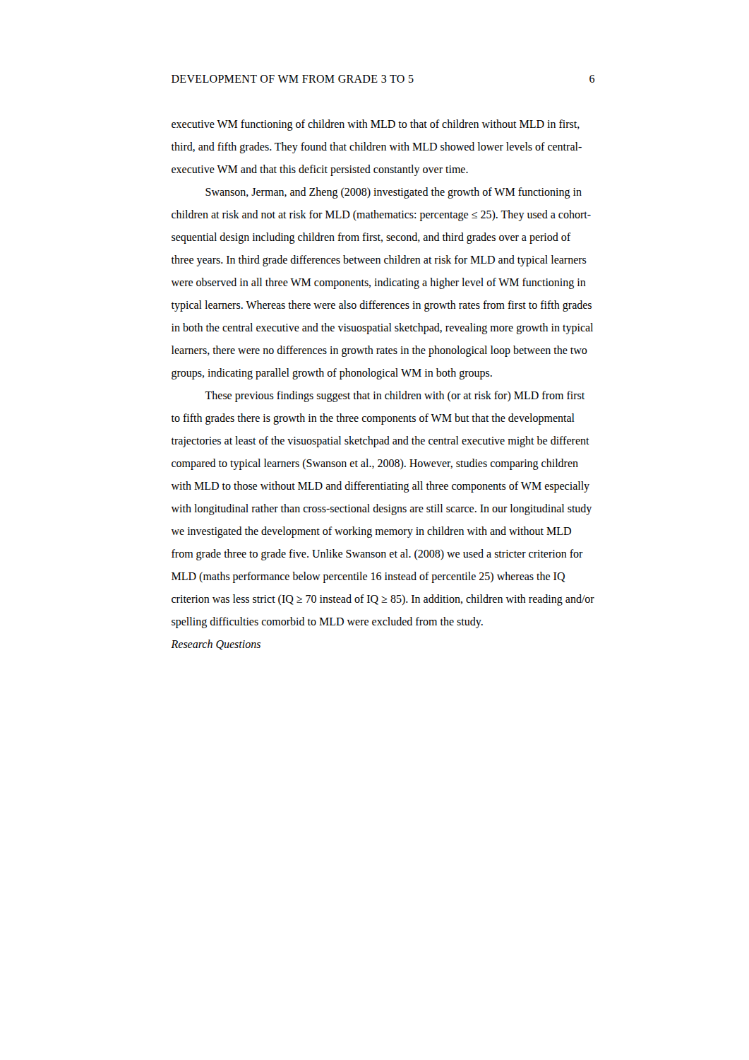Development of WM from Grade 3 to 5 6
executive WM functioning of children with MLD to that of children without MLD in first, third, and fifth grades. They found that children with MLD showed lower levels of central-executive WM and that this deficit persisted constantly over time.
Swanson, Jerman, and Zheng (2008) investigated the growth of WM functioning in children at risk and not at risk for MLD (mathematics: percentage ≤ 25). They used a cohort-sequential design including children from first, second, and third grades over a period of three years. In third grade differences between children at risk for MLD and typical learners were observed in all three WM components, indicating a higher level of WM functioning in typical learners. Whereas there were also differences in growth rates from first to fifth grades in both the central executive and the visuospatial sketchpad, revealing more growth in typical learners, there were no differences in growth rates in the phonological loop between the two groups, indicating parallel growth of phonological WM in both groups.
These previous findings suggest that in children with (or at risk for) MLD from first to fifth grades there is growth in the three components of WM but that the developmental trajectories at least of the visuospatial sketchpad and the central executive might be different compared to typical learners (Swanson et al., 2008). However, studies comparing children with MLD to those without MLD and differentiating all three components of WM especially with longitudinal rather than cross-sectional designs are still scarce. In our longitudinal study we investigated the development of working memory in children with and without MLD from grade three to grade five. Unlike Swanson et al. (2008) we used a stricter criterion for MLD (maths performance below percentile 16 instead of percentile 25) whereas the IQ criterion was less strict (IQ ≥ 70 instead of IQ ≥ 85). In addition, children with reading and/or spelling difficulties comorbid to MLD were excluded from the study.
Research Questions